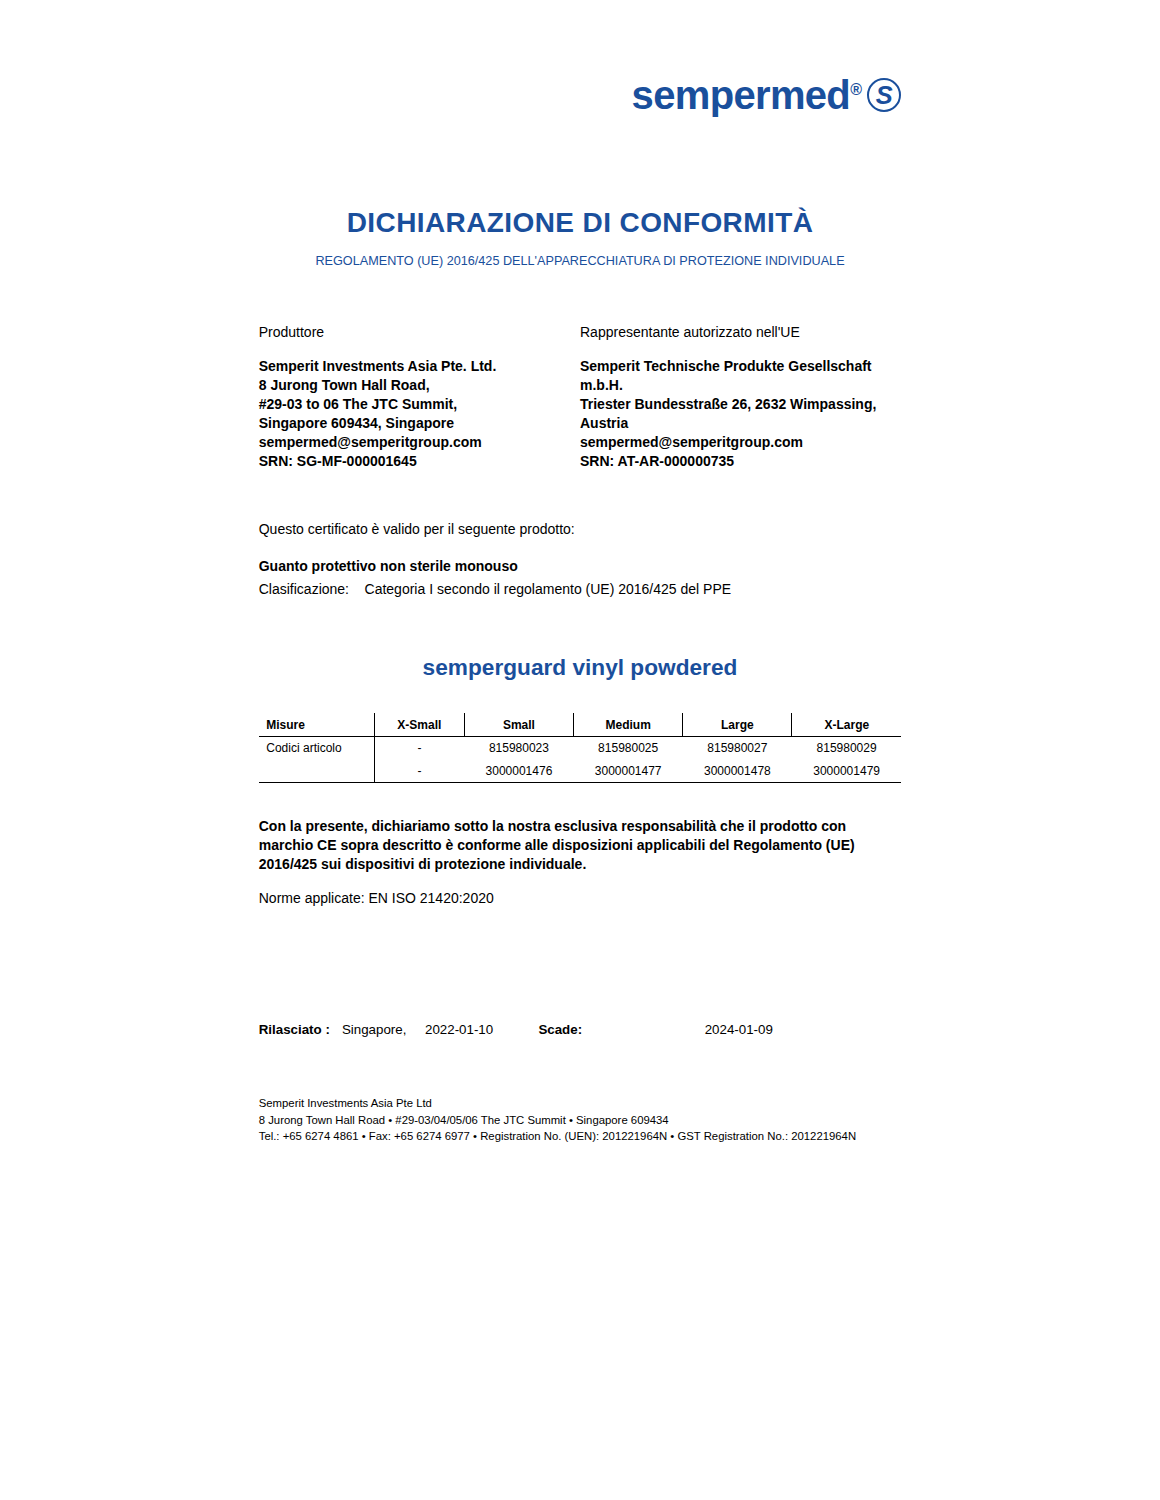sempermed®
DICHIARAZIONE DI CONFORMITÀ
REGOLAMENTO (UE) 2016/425 DELL'APPARECCHIATURA DI PROTEZIONE INDIVIDUALE
Produttore
Semperit Investments Asia Pte. Ltd.
8 Jurong Town Hall Road,
#29-03 to 06 The JTC Summit,
Singapore 609434, Singapore
sempermed@semperitgroup.com
SRN: SG-MF-000001645
Rappresentante autorizzato nell'UE
Semperit Technische Produkte Gesellschaft m.b.H.
Triester Bundesstraße 26, 2632 Wimpassing, Austria
sempermed@semperitgroup.com
SRN: AT-AR-000000735
Questo certificato è valido per il seguente prodotto:
Guanto protettivo non sterile monouso
Clasificazione: Categoria I secondo il regolamento (UE) 2016/425 del PPE
semperguard vinyl powdered
| Misure | X-Small | Small | Medium | Large | X-Large |
| --- | --- | --- | --- | --- | --- |
| Codici articolo | - | 815980023 | 815980025 | 815980027 | 815980029 |
| | - | 3000001476 | 3000001477 | 3000001478 | 3000001479 |
Con la presente, dichiariamo sotto la nostra esclusiva responsabilità che il prodotto con marchio CE sopra descritto è conforme alle disposizioni applicabili del Regolamento (UE) 2016/425 sui dispositivi di protezione individuale.
Norme applicate: EN ISO 21420:2020
Rilasciato :
Singapore,
2022-01-10
Scade:
2024-01-09
Semperit Investments Asia Pte Ltd
8 Jurong Town Hall Road • #29-03/04/05/06 The JTC Summit • Singapore 609434
Tel.: +65 6274 4861 • Fax: +65 6274 6977 • Registration No. (UEN): 201221964N • GST Registration No.: 201221964N